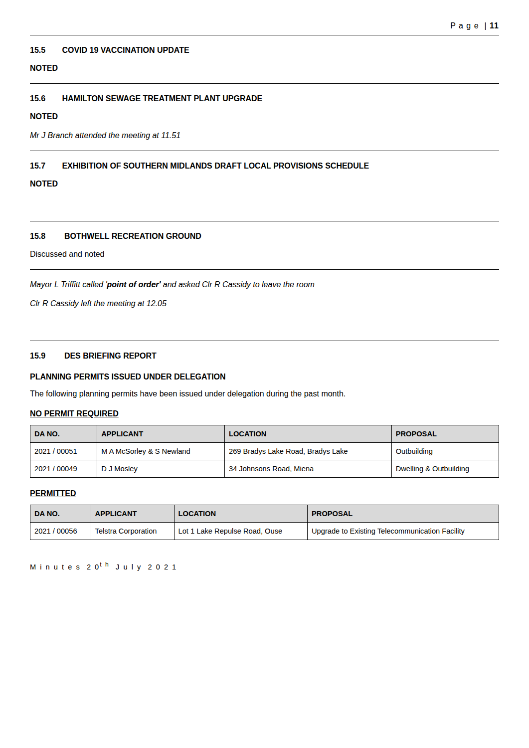P a g e | 11
15.5 COVID 19 VACCINATION UPDATE
NOTED
15.6 HAMILTON SEWAGE TREATMENT PLANT UPGRADE
NOTED
Mr J Branch attended the meeting at 11.51
15.7 EXHIBITION OF SOUTHERN MIDLANDS DRAFT LOCAL PROVISIONS SCHEDULE
NOTED
15.8 BOTHWELL RECREATION GROUND
Discussed and noted
Mayor L Triffitt called 'point of order' and asked Clr R Cassidy to leave the room
Clr R Cassidy left the meeting at 12.05
15.9 DES BRIEFING REPORT
PLANNING PERMITS ISSUED UNDER DELEGATION
The following planning permits have been issued under delegation during the past month.
NO PERMIT REQUIRED
| DA NO. | APPLICANT | LOCATION | PROPOSAL |
| --- | --- | --- | --- |
| 2021 / 00051 | M A McSorley & S Newland | 269 Bradys Lake Road, Bradys Lake | Outbuilding |
| 2021 / 00049 | D J Mosley | 34 Johnsons Road, Miena | Dwelling & Outbuilding |
PERMITTED
| DA NO. | APPLICANT | LOCATION | PROPOSAL |
| --- | --- | --- | --- |
| 2021 / 00056 | Telstra Corporation | Lot 1 Lake Repulse Road, Ouse | Upgrade to Existing Telecommunication Facility |
M i n u t e s 2 0t h J u l y 2 0 2 1